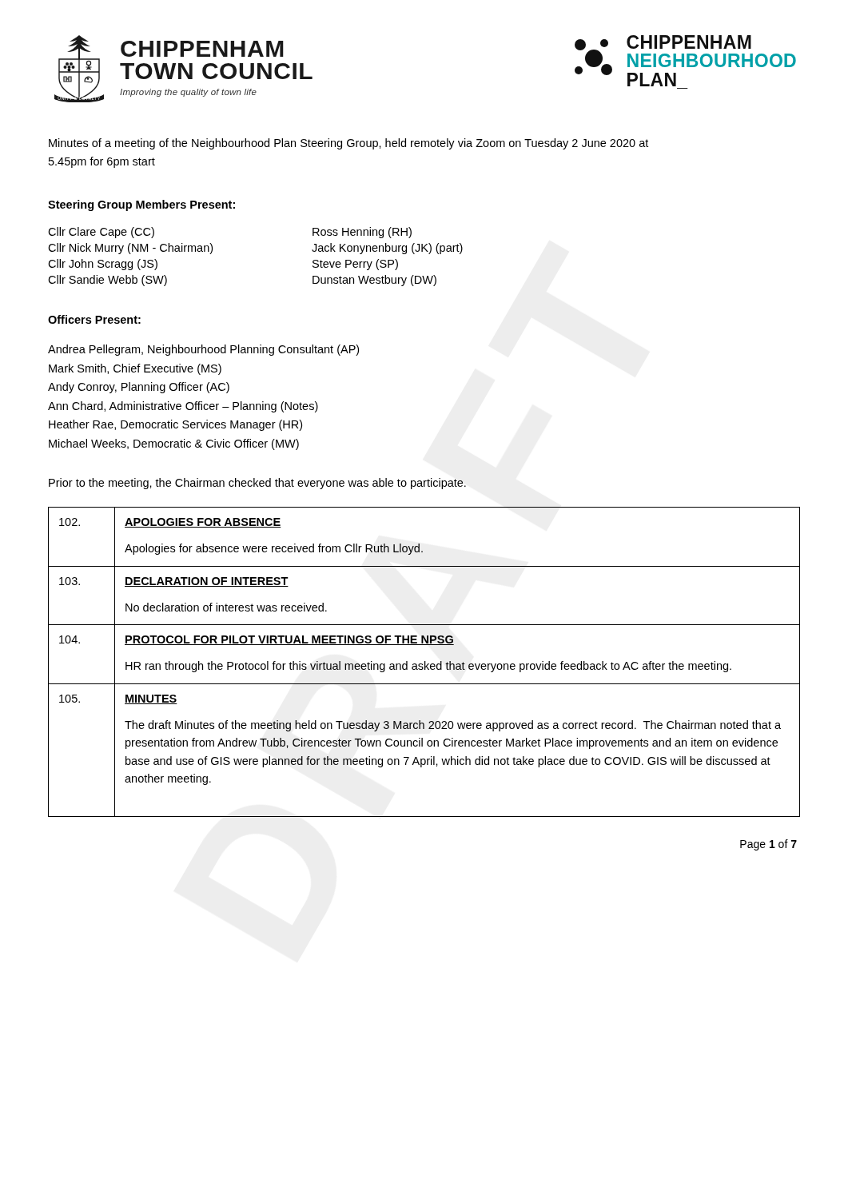UNITY & LOYALTY
CHIPPENHAM TOWN COUNCIL Improving the quality of town life
CHIPPENHAM NEIGHBOURHOOD PLAN_
Minutes of a meeting of the Neighbourhood Plan Steering Group, held remotely via Zoom on Tuesday 2 June 2020 at 5.45pm for 6pm start
Steering Group Members Present:
Cllr Clare Cape (CC)
Ross Henning (RH)
Cllr Nick Murry (NM - Chairman)
Jack Konynenburg (JK) (part)
Cllr John Scragg (JS)
Steve Perry (SP)
Cllr Sandie Webb (SW)
Dunstan Westbury (DW)
Officers Present:
Andrea Pellegram, Neighbourhood Planning Consultant (AP)
Mark Smith, Chief Executive (MS)
Andy Conroy, Planning Officer (AC)
Ann Chard, Administrative Officer – Planning (Notes)
Heather Rae, Democratic Services Manager (HR)
Michael Weeks, Democratic & Civic Officer (MW)
Prior to the meeting, the Chairman checked that everyone was able to participate.
| 102. | APOLOGIES FOR ABSENCE Apologies for absence were received from Cllr Ruth Lloyd. |
| 103. | DECLARATION OF INTEREST No declaration of interest was received. |
| 104. | PROTOCOL FOR PILOT VIRTUAL MEETINGS OF THE NPSG HR ran through the Protocol for this virtual meeting and asked that everyone provide feedback to AC after the meeting. |
| 105. | MINUTES The draft Minutes of the meeting held on Tuesday 3 March 2020 were approved as a correct record. The Chairman noted that a presentation from Andrew Tubb, Cirencester Town Council on Cirencester Market Place improvements and an item on evidence base and use of GIS were planned for the meeting on 7 April, which did not take place due to COVID. GIS will be discussed at another meeting. |
Page 1 of 7